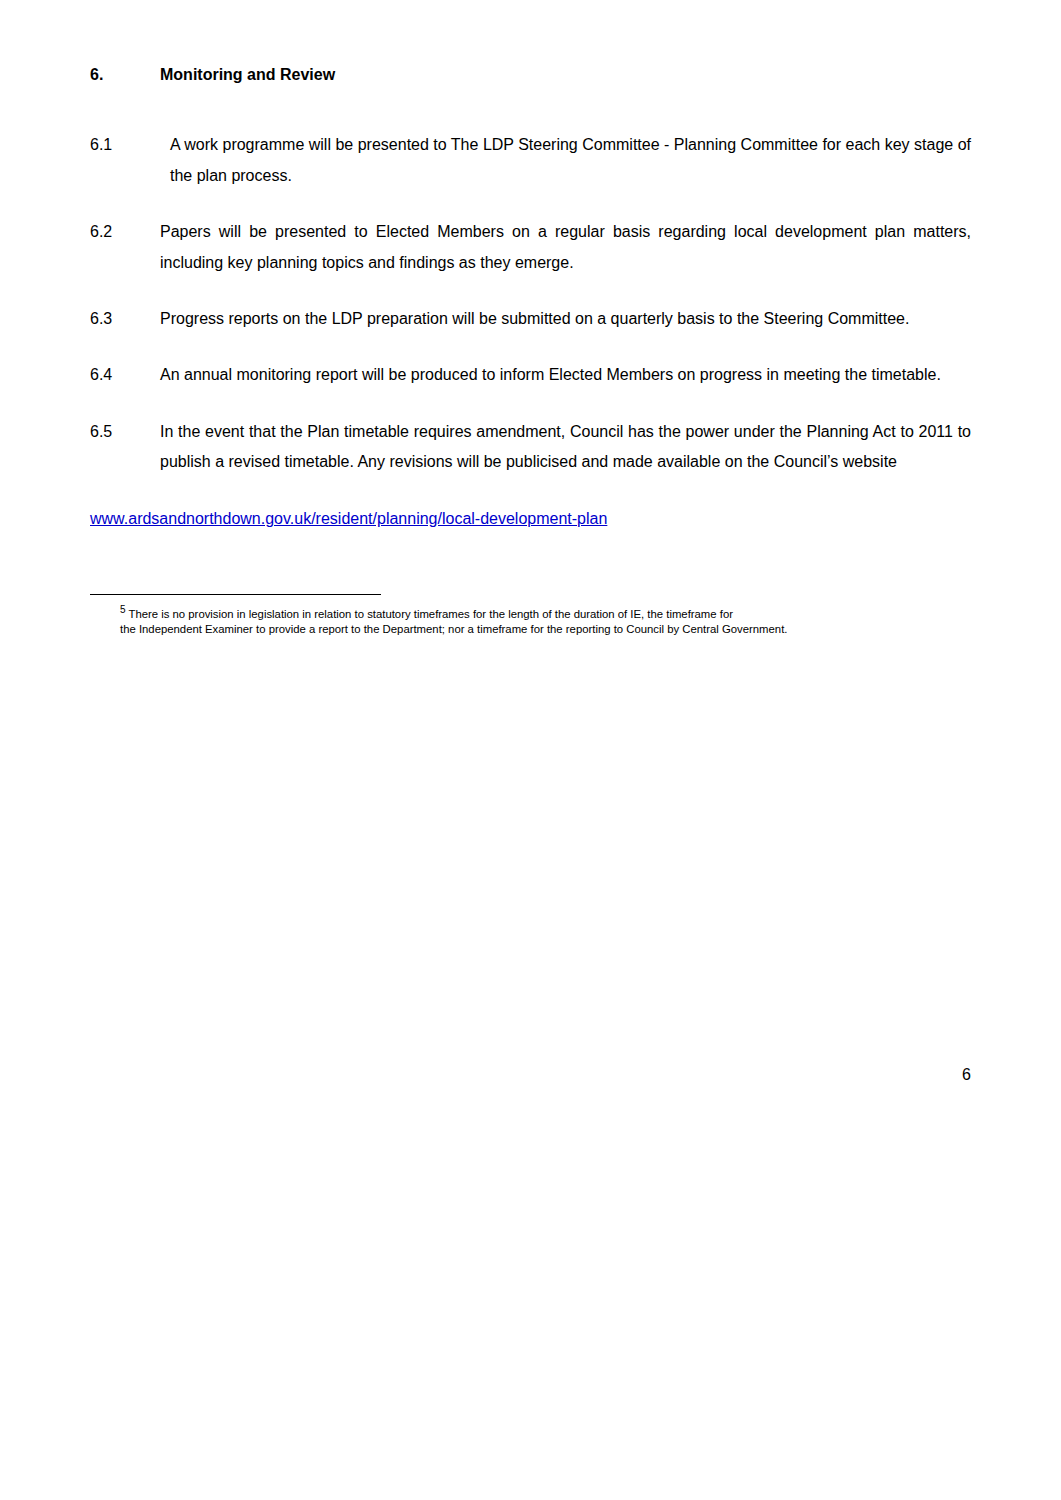6. Monitoring and Review
6.1
A work programme will be presented to The LDP Steering Committee - Planning Committee for each key stage of the plan process.
6.2
Papers will be presented to Elected Members on a regular basis regarding local development plan matters, including key planning topics and findings as they emerge.
6.3
Progress reports on the LDP preparation will be submitted on a quarterly basis to the Steering Committee.
6.4
An annual monitoring report will be produced to inform Elected Members on progress in meeting the timetable.
6.5
In the event that the Plan timetable requires amendment, Council has the power under the Planning Act to 2011 to publish a revised timetable. Any revisions will be publicised and made available on the Council’s website
www.ardsandnorthdown.gov.uk/resident/planning/local-development-plan
5 There is no provision in legislation in relation to statutory timeframes for the length of the duration of IE, the timeframe for
the Independent Examiner to provide a report to the Department; nor a timeframe for the reporting to Council by Central Government.
6